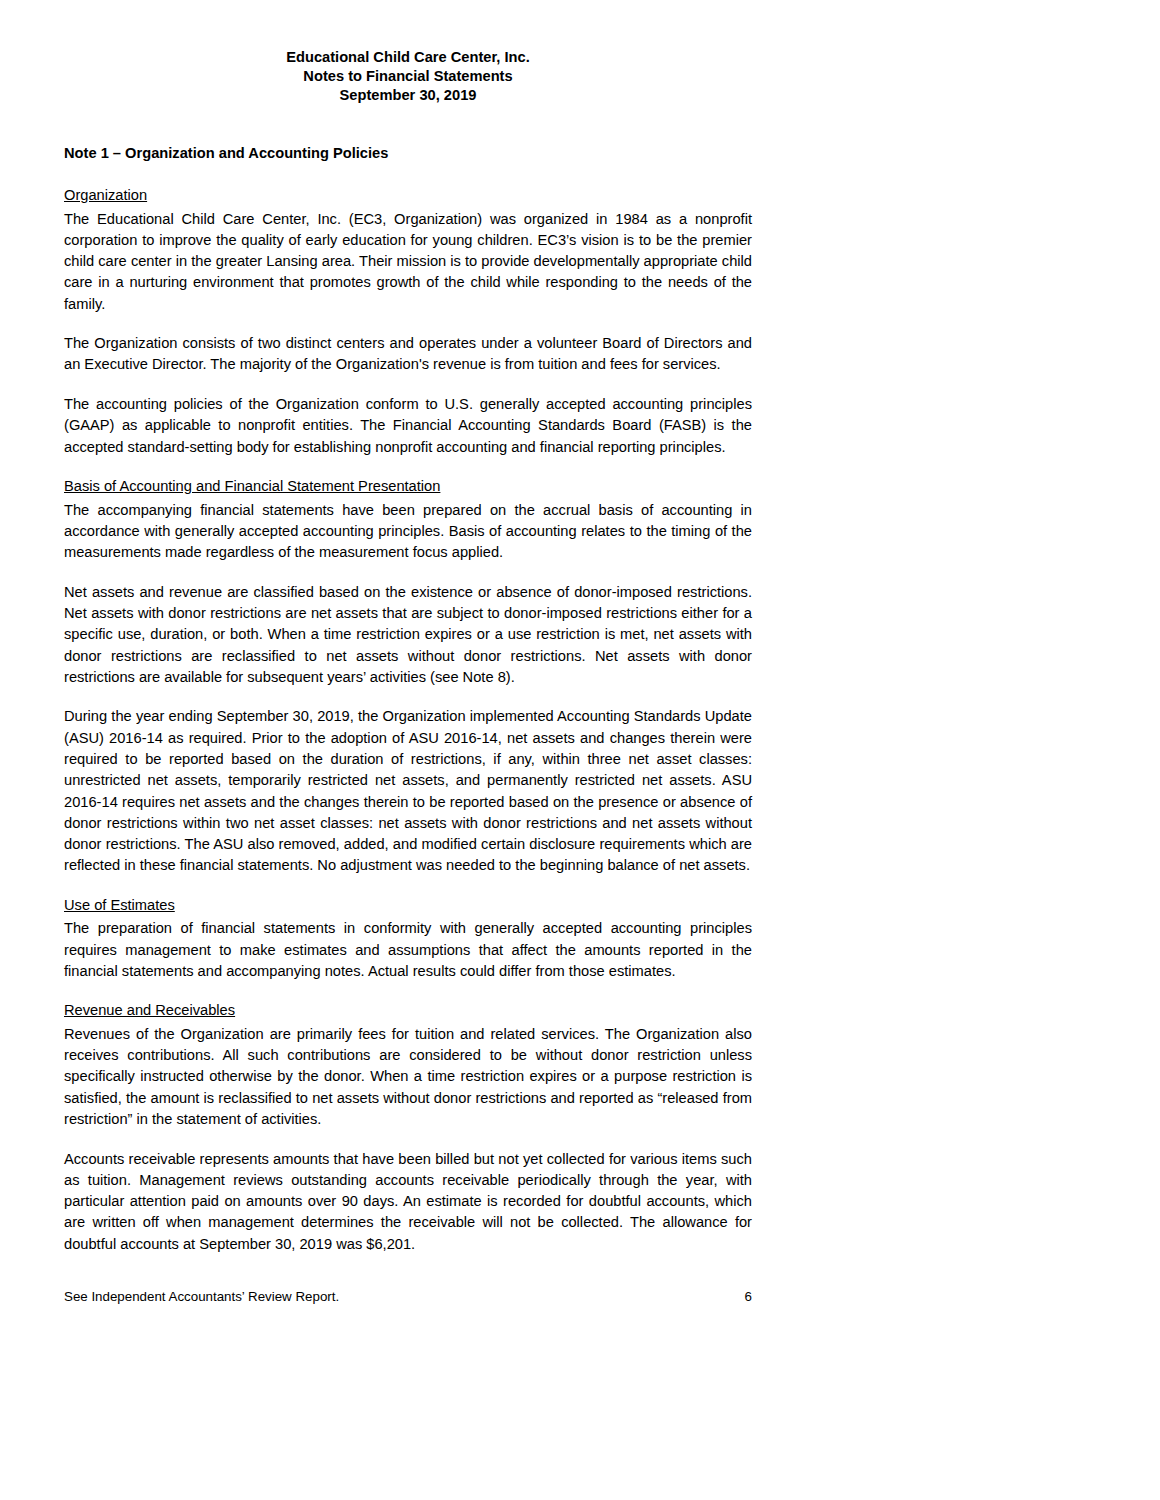Educational Child Care Center, Inc.
Notes to Financial Statements
September 30, 2019
Note 1 – Organization and Accounting Policies
Organization
The Educational Child Care Center, Inc. (EC3, Organization) was organized in 1984 as a nonprofit corporation to improve the quality of early education for young children. EC3’s vision is to be the premier child care center in the greater Lansing area. Their mission is to provide developmentally appropriate child care in a nurturing environment that promotes growth of the child while responding to the needs of the family.
The Organization consists of two distinct centers and operates under a volunteer Board of Directors and an Executive Director. The majority of the Organization's revenue is from tuition and fees for services.
The accounting policies of the Organization conform to U.S. generally accepted accounting principles (GAAP) as applicable to nonprofit entities. The Financial Accounting Standards Board (FASB) is the accepted standard-setting body for establishing nonprofit accounting and financial reporting principles.
Basis of Accounting and Financial Statement Presentation
The accompanying financial statements have been prepared on the accrual basis of accounting in accordance with generally accepted accounting principles. Basis of accounting relates to the timing of the measurements made regardless of the measurement focus applied.
Net assets and revenue are classified based on the existence or absence of donor-imposed restrictions. Net assets with donor restrictions are net assets that are subject to donor-imposed restrictions either for a specific use, duration, or both. When a time restriction expires or a use restriction is met, net assets with donor restrictions are reclassified to net assets without donor restrictions. Net assets with donor restrictions are available for subsequent years’ activities (see Note 8).
During the year ending September 30, 2019, the Organization implemented Accounting Standards Update (ASU) 2016-14 as required. Prior to the adoption of ASU 2016-14, net assets and changes therein were required to be reported based on the duration of restrictions, if any, within three net asset classes: unrestricted net assets, temporarily restricted net assets, and permanently restricted net assets. ASU 2016-14 requires net assets and the changes therein to be reported based on the presence or absence of donor restrictions within two net asset classes: net assets with donor restrictions and net assets without donor restrictions. The ASU also removed, added, and modified certain disclosure requirements which are reflected in these financial statements. No adjustment was needed to the beginning balance of net assets.
Use of Estimates
The preparation of financial statements in conformity with generally accepted accounting principles requires management to make estimates and assumptions that affect the amounts reported in the financial statements and accompanying notes. Actual results could differ from those estimates.
Revenue and Receivables
Revenues of the Organization are primarily fees for tuition and related services. The Organization also receives contributions. All such contributions are considered to be without donor restriction unless specifically instructed otherwise by the donor. When a time restriction expires or a purpose restriction is satisfied, the amount is reclassified to net assets without donor restrictions and reported as “released from restriction” in the statement of activities.
Accounts receivable represents amounts that have been billed but not yet collected for various items such as tuition. Management reviews outstanding accounts receivable periodically through the year, with particular attention paid on amounts over 90 days. An estimate is recorded for doubtful accounts, which are written off when management determines the receivable will not be collected. The allowance for doubtful accounts at September 30, 2019 was $6,201.
See Independent Accountants’ Review Report. 6